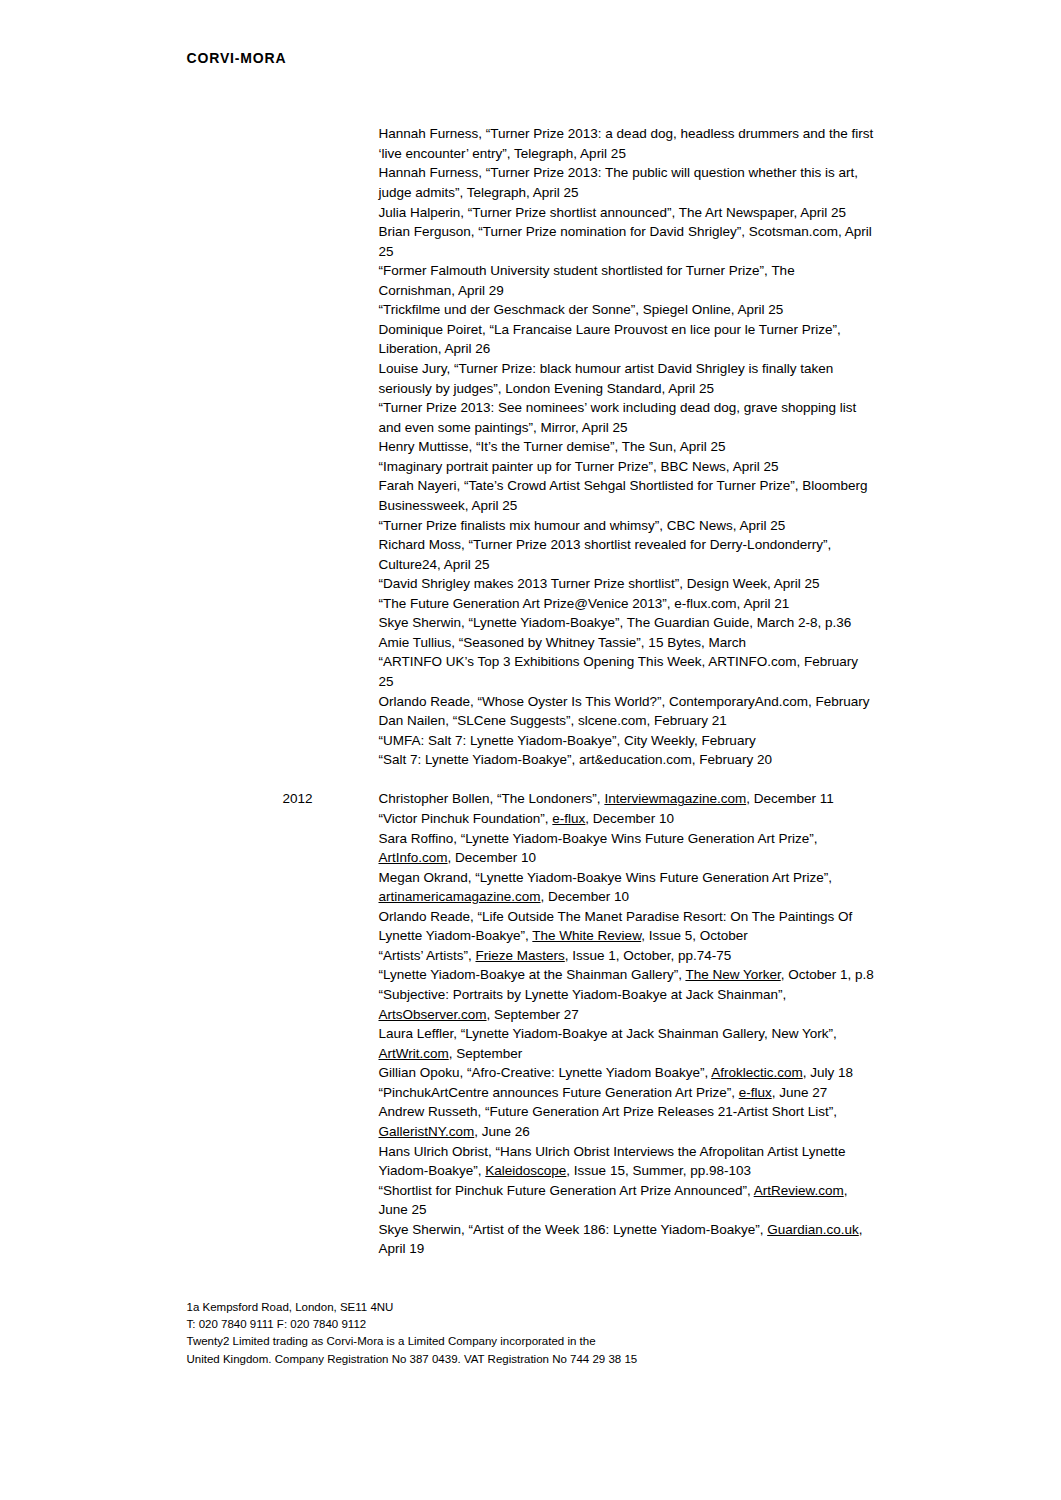CORVI-MORA
Hannah Furness, “Turner Prize 2013: a dead dog, headless drummers and the first ‘live encounter’ entry”, Telegraph, April 25
Hannah Furness, “Turner Prize 2013: The public will question whether this is art, judge admits”, Telegraph, April 25
Julia Halperin, “Turner Prize shortlist announced”, The Art Newspaper, April 25
Brian Ferguson, “Turner Prize nomination for David Shrigley”, Scotsman.com, April 25
“Former Falmouth University student shortlisted for Turner Prize”, The Cornishman, April 29
“Trickfilme und der Geschmack der Sonne”, Spiegel Online, April 25
Dominique Poiret, “La Francaise Laure Prouvost en lice pour le Turner Prize”, Liberation, April 26
Louise Jury, “Turner Prize: black humour artist David Shrigley is finally taken seriously by judges”, London Evening Standard, April 25
“Turner Prize 2013: See nominees’ work including dead dog, grave shopping list and even some paintings”, Mirror, April 25
Henry Muttisse, “It’s the Turner demise”, The Sun, April 25
“Imaginary portrait painter up for Turner Prize”, BBC News, April 25
Farah Nayeri, “Tate’s Crowd Artist Sehgal Shortlisted for Turner Prize”, Bloomberg Businessweek, April 25
“Turner Prize finalists mix humour and whimsy”, CBC News, April 25
Richard Moss, “Turner Prize 2013 shortlist revealed for Derry-Londonderry”, Culture24, April 25
“David Shrigley makes 2013 Turner Prize shortlist”, Design Week, April 25
“The Future Generation Art Prize@Venice 2013”, e-flux.com, April 21
Skye Sherwin, “Lynette Yiadom-Boakye”, The Guardian Guide, March 2-8, p.36
Amie Tullius, “Seasoned by Whitney Tassie”, 15 Bytes, March
“ARTINFO UK’s Top 3 Exhibitions Opening This Week, ARTINFO.com, February 25
Orlando Reade, “Whose Oyster Is This World?”, ContemporaryAnd.com, February
Dan Nailen, “SLCene Suggests”, slcene.com, February 21
“UMFA: Salt 7: Lynette Yiadom-Boakye”, City Weekly, February
“Salt 7: Lynette Yiadom-Boakye”, art&education.com, February 20
2012
Christopher Bollen, “The Londoners”, Interviewmagazine.com, December 11
“Victor Pinchuk Foundation”, e-flux, December 10
Sara Roffino, “Lynette Yiadom-Boakye Wins Future Generation Art Prize”, ArtInfo.com, December 10
Megan Okrand, “Lynette Yiadom-Boakye Wins Future Generation Art Prize”, artinamericamagazine.com, December 10
Orlando Reade, “Life Outside The Manet Paradise Resort: On The Paintings Of Lynette Yiadom-Boakye”, The White Review, Issue 5, October
“Artists’ Artists”, Frieze Masters, Issue 1, October, pp.74-75
“Lynette Yiadom-Boakye at the Shainman Gallery”, The New Yorker, October 1, p.8
“Subjective: Portraits by Lynette Yiadom-Boakye at Jack Shainman”, ArtsObserver.com, September 27
Laura Leffler, “Lynette Yiadom-Boakye at Jack Shainman Gallery, New York”, ArtWrit.com, September
Gillian Opoku, “Afro-Creative: Lynette Yiadom Boakye”, Afroklectic.com, July 18
“PinchukArtCentre announces Future Generation Art Prize”, e-flux, June 27
Andrew Russeth, “Future Generation Art Prize Releases 21-Artist Short List”, GalleristNY.com, June 26
Hans Ulrich Obrist, “Hans Ulrich Obrist Interviews the Afropolitan Artist Lynette Yiadom-Boakye”, Kaleidoscope, Issue 15, Summer, pp.98-103
“Shortlist for Pinchuk Future Generation Art Prize Announced”, ArtReview.com, June 25
Skye Sherwin, “Artist of the Week 186: Lynette Yiadom-Boakye”, Guardian.co.uk, April 19
1a Kempsford Road, London, SE11 4NU
T: 020 7840 9111 F: 020 7840 9112
Twenty2 Limited trading as Corvi-Mora is a Limited Company incorporated in the
United Kingdom. Company Registration No 387 0439. VAT Registration No 744 29 38 15